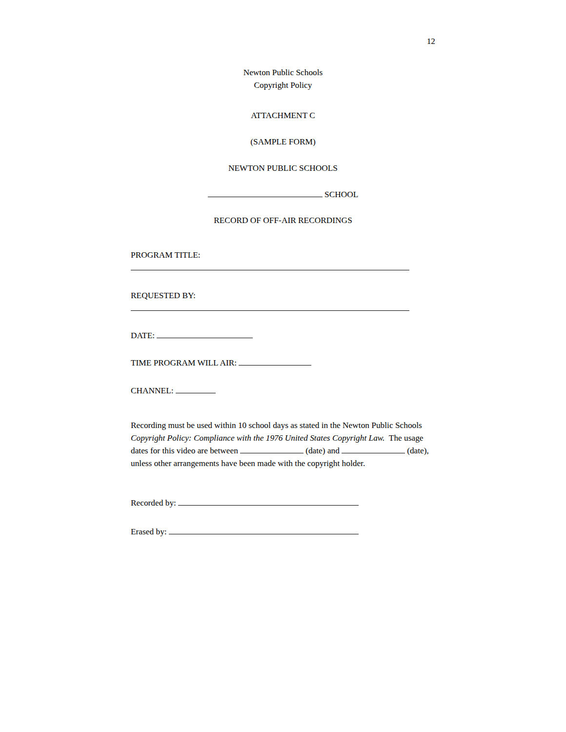12
Newton Public Schools
Copyright Policy
ATTACHMENT C
(SAMPLE FORM)
NEWTON PUBLIC SCHOOLS
SCHOOL
RECORD OF OFF-AIR RECORDINGS
PROGRAM TITLE:
REQUESTED BY:
DATE:
TIME PROGRAM WILL AIR:
CHANNEL:
Recording must be used within 10 school days as stated in the Newton Public Schools Copyright Policy: Compliance with the 1976 United States Copyright Law. The usage dates for this video are between (date) and (date), unless other arrangements have been made with the copyright holder.
Recorded by:
Erased by: